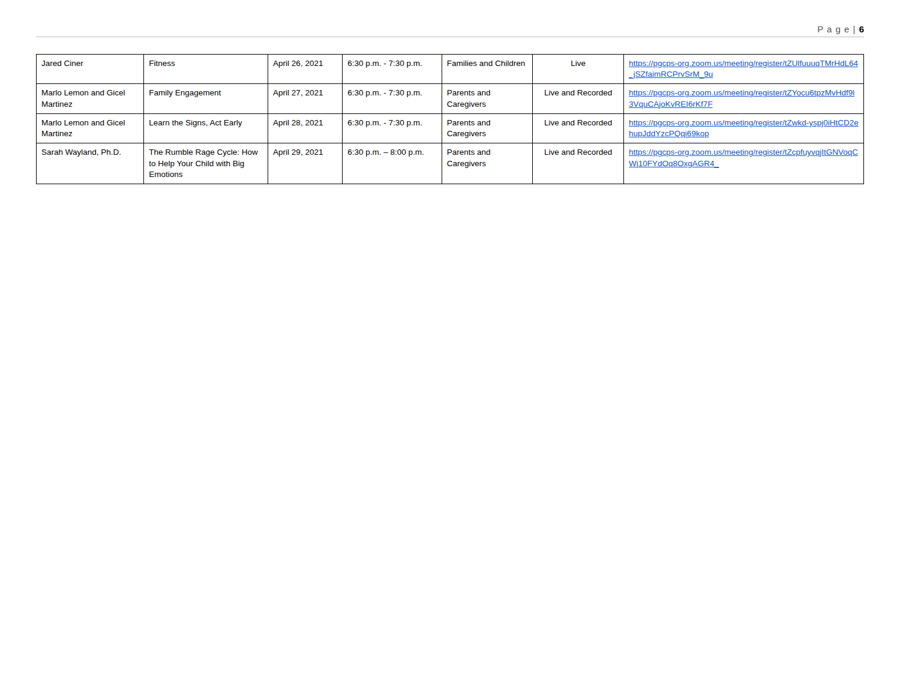P a g e | 6
| Jared Ciner | Fitness | April 26, 2021 | 6:30 p.m. - 7:30 p.m. | Families and Children | Live | https://pgcps-org.zoom.us/meeting/register/tZUlfuuuqTMrHdL64_jSZfaimRCPrvSrM_9u |
| Marlo Lemon and Gicel Martinez | Family Engagement | April 27, 2021 | 6:30 p.m. - 7:30 p.m. | Parents and Caregivers | Live and Recorded | https://pgcps-org.zoom.us/meeting/register/tZYocu6tpzMvHdf9l3VquCAjoKvREI6rKf7F |
| Marlo Lemon and Gicel Martinez | Learn the Signs, Act Early | April 28, 2021 | 6:30 p.m. - 7:30 p.m. | Parents and Caregivers | Live and Recorded | https://pgcps-org.zoom.us/meeting/register/tZwkd-yspj0iHtCD2ehupJddYzcPQqi69kop |
| Sarah Wayland, Ph.D. | The Rumble Rage Cycle: How to Help Your Child with Big Emotions | April 29, 2021 | 6:30 p.m. – 8:00 p.m. | Parents and Caregivers | Live and Recorded | https://pgcps-org.zoom.us/meeting/register/tZcpfuyvqjItGNVoqCWj10FYdOq8OxgAGR4_ |